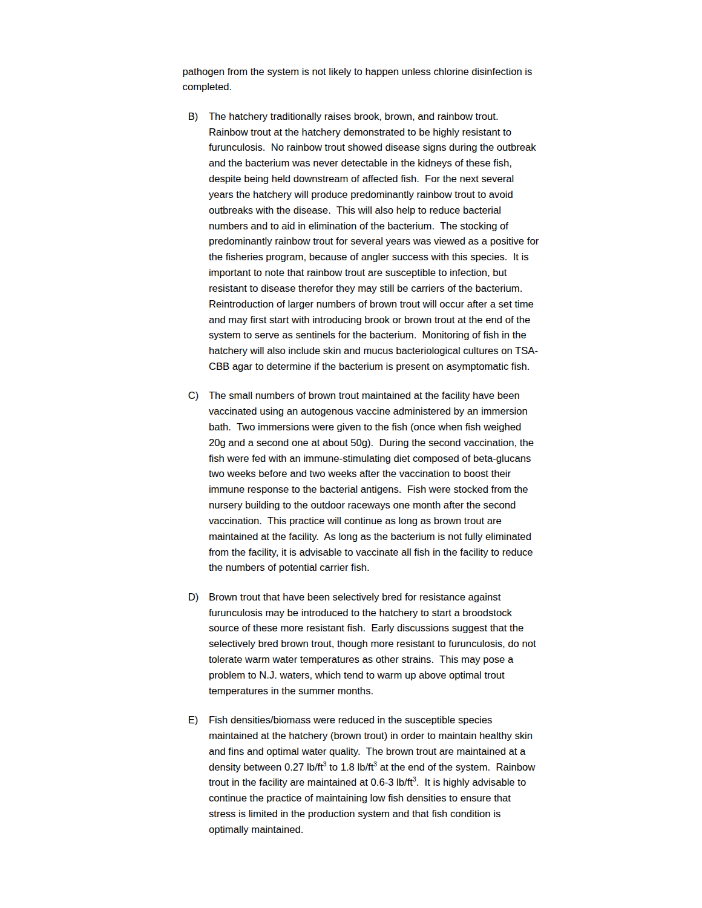pathogen from the system is not likely to happen unless chlorine disinfection is completed.
B) The hatchery traditionally raises brook, brown, and rainbow trout. Rainbow trout at the hatchery demonstrated to be highly resistant to furunculosis. No rainbow trout showed disease signs during the outbreak and the bacterium was never detectable in the kidneys of these fish, despite being held downstream of affected fish. For the next several years the hatchery will produce predominantly rainbow trout to avoid outbreaks with the disease. This will also help to reduce bacterial numbers and to aid in elimination of the bacterium. The stocking of predominantly rainbow trout for several years was viewed as a positive for the fisheries program, because of angler success with this species. It is important to note that rainbow trout are susceptible to infection, but resistant to disease therefor they may still be carriers of the bacterium. Reintroduction of larger numbers of brown trout will occur after a set time and may first start with introducing brook or brown trout at the end of the system to serve as sentinels for the bacterium. Monitoring of fish in the hatchery will also include skin and mucus bacteriological cultures on TSA-CBB agar to determine if the bacterium is present on asymptomatic fish.
C) The small numbers of brown trout maintained at the facility have been vaccinated using an autogenous vaccine administered by an immersion bath. Two immersions were given to the fish (once when fish weighed 20g and a second one at about 50g). During the second vaccination, the fish were fed with an immune-stimulating diet composed of beta-glucans two weeks before and two weeks after the vaccination to boost their immune response to the bacterial antigens. Fish were stocked from the nursery building to the outdoor raceways one month after the second vaccination. This practice will continue as long as brown trout are maintained at the facility. As long as the bacterium is not fully eliminated from the facility, it is advisable to vaccinate all fish in the facility to reduce the numbers of potential carrier fish.
D) Brown trout that have been selectively bred for resistance against furunculosis may be introduced to the hatchery to start a broodstock source of these more resistant fish. Early discussions suggest that the selectively bred brown trout, though more resistant to furunculosis, do not tolerate warm water temperatures as other strains. This may pose a problem to N.J. waters, which tend to warm up above optimal trout temperatures in the summer months.
E) Fish densities/biomass were reduced in the susceptible species maintained at the hatchery (brown trout) in order to maintain healthy skin and fins and optimal water quality. The brown trout are maintained at a density between 0.27 lb/ft3 to 1.8 lb/ft3 at the end of the system. Rainbow trout in the facility are maintained at 0.6-3 lb/ft3. It is highly advisable to continue the practice of maintaining low fish densities to ensure that stress is limited in the production system and that fish condition is optimally maintained.